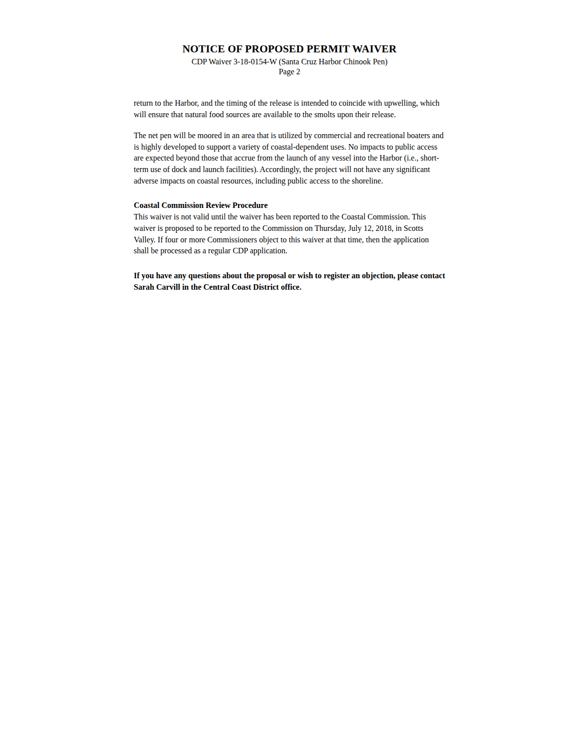NOTICE OF PROPOSED PERMIT WAIVER
CDP Waiver 3-18-0154-W (Santa Cruz Harbor Chinook Pen)
Page 2
return to the Harbor, and the timing of the release is intended to coincide with upwelling, which will ensure that natural food sources are available to the smolts upon their release.
The net pen will be moored in an area that is utilized by commercial and recreational boaters and is highly developed to support a variety of coastal-dependent uses. No impacts to public access are expected beyond those that accrue from the launch of any vessel into the Harbor (i.e., short-term use of dock and launch facilities). Accordingly, the project will not have any significant adverse impacts on coastal resources, including public access to the shoreline.
Coastal Commission Review Procedure
This waiver is not valid until the waiver has been reported to the Coastal Commission. This waiver is proposed to be reported to the Commission on Thursday, July 12, 2018, in Scotts Valley. If four or more Commissioners object to this waiver at that time, then the application shall be processed as a regular CDP application.
If you have any questions about the proposal or wish to register an objection, please contact Sarah Carvill in the Central Coast District office.